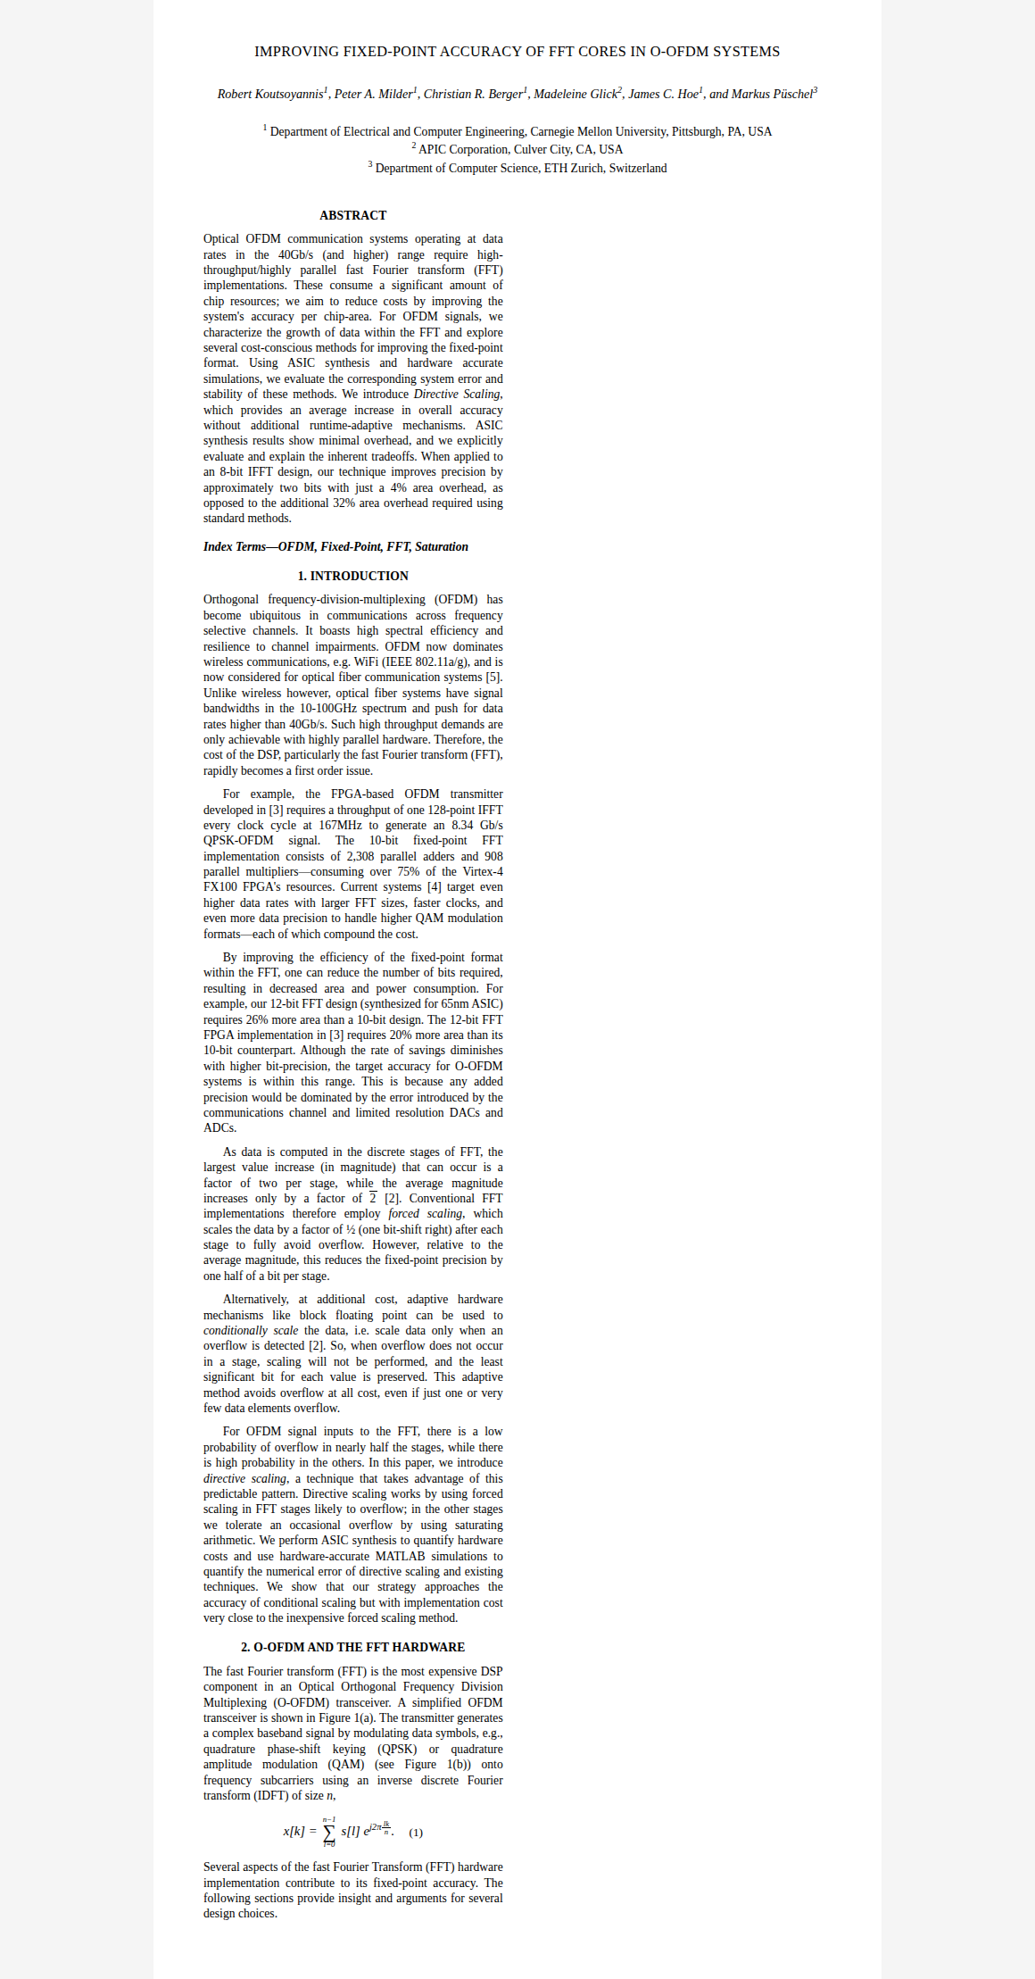IMPROVING FIXED-POINT ACCURACY OF FFT CORES IN O-OFDM SYSTEMS
Robert Koutsoyannis1, Peter A. Milder1, Christian R. Berger1, Madeleine Glick2, James C. Hoe1, and Markus Püschel3
1 Department of Electrical and Computer Engineering, Carnegie Mellon University, Pittsburgh, PA, USA
2 APIC Corporation, Culver City, CA, USA
3 Department of Computer Science, ETH Zurich, Switzerland
ABSTRACT
Optical OFDM communication systems operating at data rates in the 40Gb/s (and higher) range require high-throughput/highly parallel fast Fourier transform (FFT) implementations. These consume a significant amount of chip resources; we aim to reduce costs by improving the system's accuracy per chip-area. For OFDM signals, we characterize the growth of data within the FFT and explore several cost-conscious methods for improving the fixed-point format. Using ASIC synthesis and hardware accurate simulations, we evaluate the corresponding system error and stability of these methods. We introduce Directive Scaling, which provides an average increase in overall accuracy without additional runtime-adaptive mechanisms. ASIC synthesis results show minimal overhead, and we explicitly evaluate and explain the inherent tradeoffs. When applied to an 8-bit IFFT design, our technique improves precision by approximately two bits with just a 4% area overhead, as opposed to the additional 32% area overhead required using standard methods.
Index Terms—OFDM, Fixed-Point, FFT, Saturation
1. INTRODUCTION
Orthogonal frequency-division-multiplexing (OFDM) has become ubiquitous in communications across frequency selective channels. It boasts high spectral efficiency and resilience to channel impairments. OFDM now dominates wireless communications, e.g. WiFi (IEEE 802.11a/g), and is now considered for optical fiber communication systems [5]. Unlike wireless however, optical fiber systems have signal bandwidths in the 10-100GHz spectrum and push for data rates higher than 40Gb/s. Such high throughput demands are only achievable with highly parallel hardware. Therefore, the cost of the DSP, particularly the fast Fourier transform (FFT), rapidly becomes a first order issue.
For example, the FPGA-based OFDM transmitter developed in [3] requires a throughput of one 128-point IFFT every clock cycle at 167MHz to generate an 8.34 Gb/s QPSK-OFDM signal. The 10-bit fixed-point FFT implementation consists of 2,308 parallel adders and 908 parallel multipliers—consuming over 75% of the Virtex-4 FX100 FPGA's resources. Current systems [4] target even higher data rates with larger FFT sizes, faster clocks, and even more data precision to handle higher QAM modulation formats—each of which compound the cost.
By improving the efficiency of the fixed-point format within the FFT, one can reduce the number of bits required, resulting in decreased area and power consumption. For example, our 12-bit FFT design (synthesized for 65nm ASIC) requires 26% more area than a 10-bit design. The 12-bit FFT FPGA implementation in [3] requires 20% more area than its 10-bit counterpart. Although the rate of savings diminishes with higher bit-precision, the target accuracy for O-OFDM systems is within this range. This is because any added precision would be dominated by the error introduced by the communications channel and limited resolution DACs and ADCs.
As data is computed in the discrete stages of FFT, the largest value increase (in magnitude) that can occur is a factor of two per stage, while the average magnitude increases only by a factor of 2 [2]. Conventional FFT implementations therefore employ forced scaling, which scales the data by a factor of ½ (one bit-shift right) after each stage to fully avoid overflow. However, relative to the average magnitude, this reduces the fixed-point precision by one half of a bit per stage.
Alternatively, at additional cost, adaptive hardware mechanisms like block floating point can be used to conditionally scale the data, i.e. scale data only when an overflow is detected [2]. So, when overflow does not occur in a stage, scaling will not be performed, and the least significant bit for each value is preserved. This adaptive method avoids overflow at all cost, even if just one or very few data elements overflow.
For OFDM signal inputs to the FFT, there is a low probability of overflow in nearly half the stages, while there is high probability in the others. In this paper, we introduce directive scaling, a technique that takes advantage of this predictable pattern. Directive scaling works by using forced scaling in FFT stages likely to overflow; in the other stages we tolerate an occasional overflow by using saturating arithmetic. We perform ASIC synthesis to quantify hardware costs and use hardware-accurate MATLAB simulations to quantify the numerical error of directive scaling and existing techniques. We show that our strategy approaches the accuracy of conditional scaling but with implementation cost very close to the inexpensive forced scaling method.
2. O-OFDM AND THE FFT HARDWARE
The fast Fourier transform (FFT) is the most expensive DSP component in an Optical Orthogonal Frequency Division Multiplexing (O-OFDM) transceiver. A simplified OFDM transceiver is shown in Figure 1(a). The transmitter generates a complex baseband signal by modulating data symbols, e.g., quadrature phase-shift keying (QPSK) or quadrature amplitude modulation (QAM) (see Figure 1(b)) onto frequency subcarriers using an inverse discrete Fourier transform (IDFT) of size n,
x[k] = n−1∑l=0 s[l] ej2πlk n. (1)
Several aspects of the fast Fourier Transform (FFT) hardware implementation contribute to its fixed-point accuracy. The following sections provide insight and arguments for several design choices.